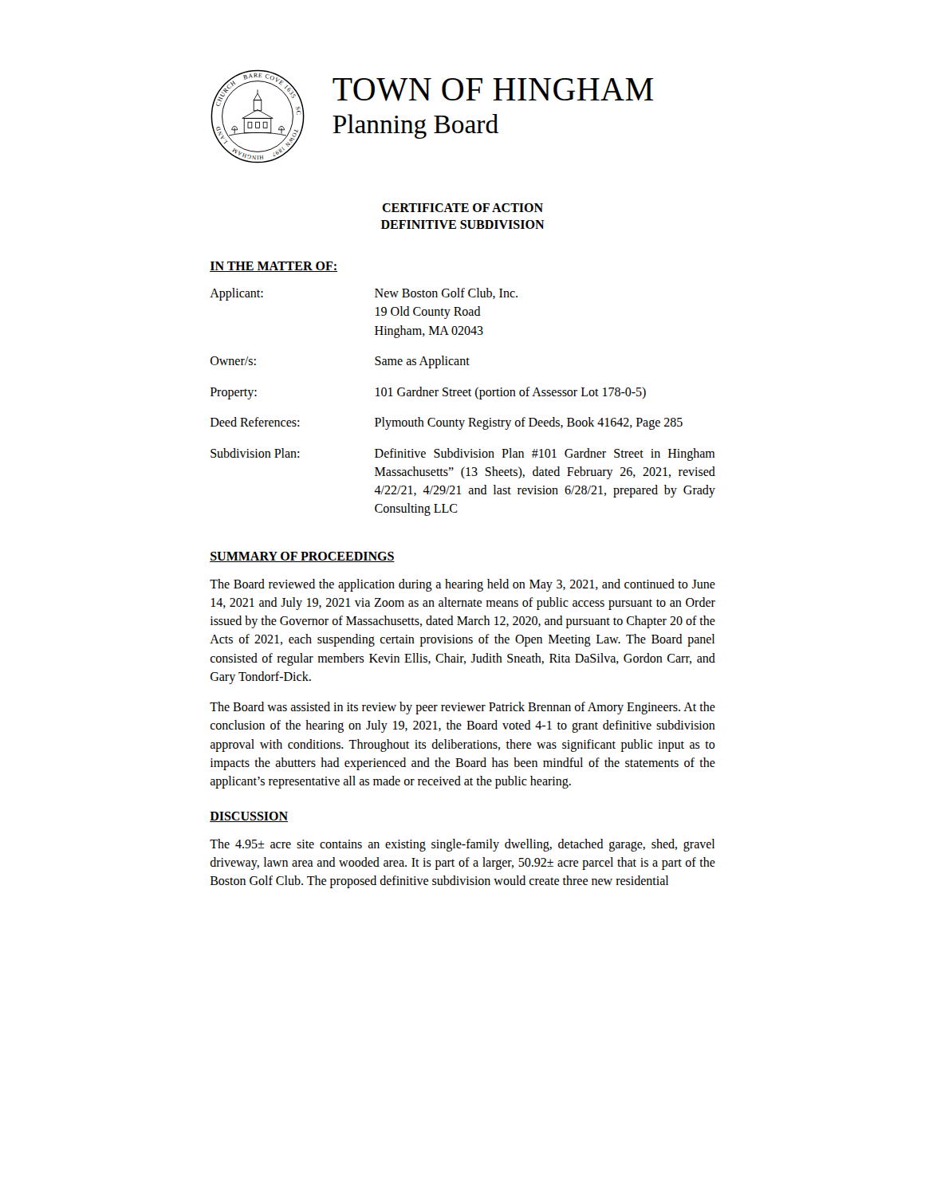CHURCH BARE COVE 1635 SCHOOL TOWN 1897 HINGHAM LAND
TOWN OF HINGHAM
Planning Board
CERTIFICATE OF ACTION
DEFINITIVE SUBDIVISION
IN THE MATTER OF:
| Applicant: | New Boston Golf Club, Inc. 19 Old County Road Hingham, MA 02043 |
| Owner/s: | Same as Applicant |
| Property: | 101 Gardner Street (portion of Assessor Lot 178-0-5) |
| Deed References: | Plymouth County Registry of Deeds, Book 41642, Page 285 |
| Subdivision Plan: | Definitive Subdivision Plan #101 Gardner Street in Hingham Massachusetts” (13 Sheets), dated February 26, 2021, revised 4/22/21, 4/29/21 and last revision 6/28/21, prepared by Grady Consulting LLC |
SUMMARY OF PROCEEDINGS
The Board reviewed the application during a hearing held on May 3, 2021, and continued to June 14, 2021 and July 19, 2021 via Zoom as an alternate means of public access pursuant to an Order issued by the Governor of Massachusetts, dated March 12, 2020, and pursuant to Chapter 20 of the Acts of 2021, each suspending certain provisions of the Open Meeting Law. The Board panel consisted of regular members Kevin Ellis, Chair, Judith Sneath, Rita DaSilva, Gordon Carr, and Gary Tondorf-Dick.
The Board was assisted in its review by peer reviewer Patrick Brennan of Amory Engineers. At the conclusion of the hearing on July 19, 2021, the Board voted 4-1 to grant definitive subdivision approval with conditions. Throughout its deliberations, there was significant public input as to impacts the abutters had experienced and the Board has been mindful of the statements of the applicant’s representative all as made or received at the public hearing.
DISCUSSION
The 4.95± acre site contains an existing single-family dwelling, detached garage, shed, gravel driveway, lawn area and wooded area. It is part of a larger, 50.92± acre parcel that is a part of the Boston Golf Club. The proposed definitive subdivision would create three new residential